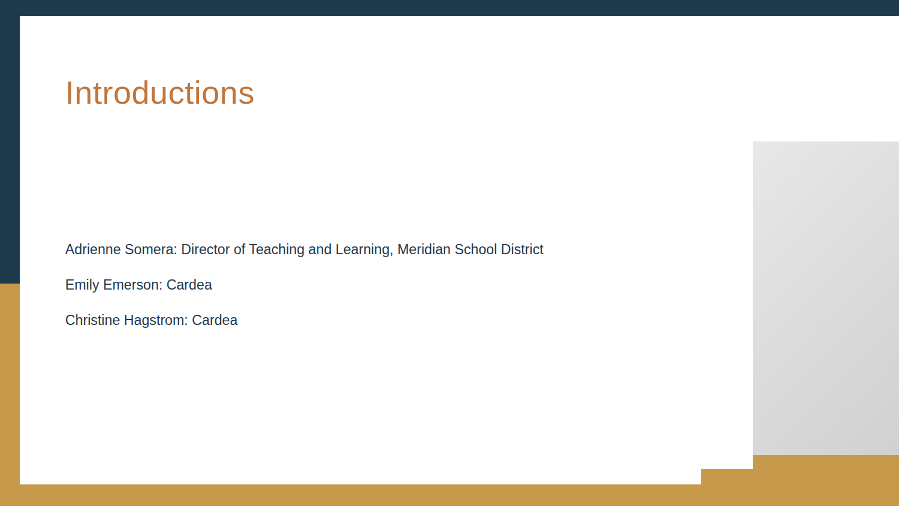Introductions
Adrienne Somera: Director of Teaching and Learning, Meridian School District
Emily Emerson: Cardea
Christine Hagstrom: Cardea